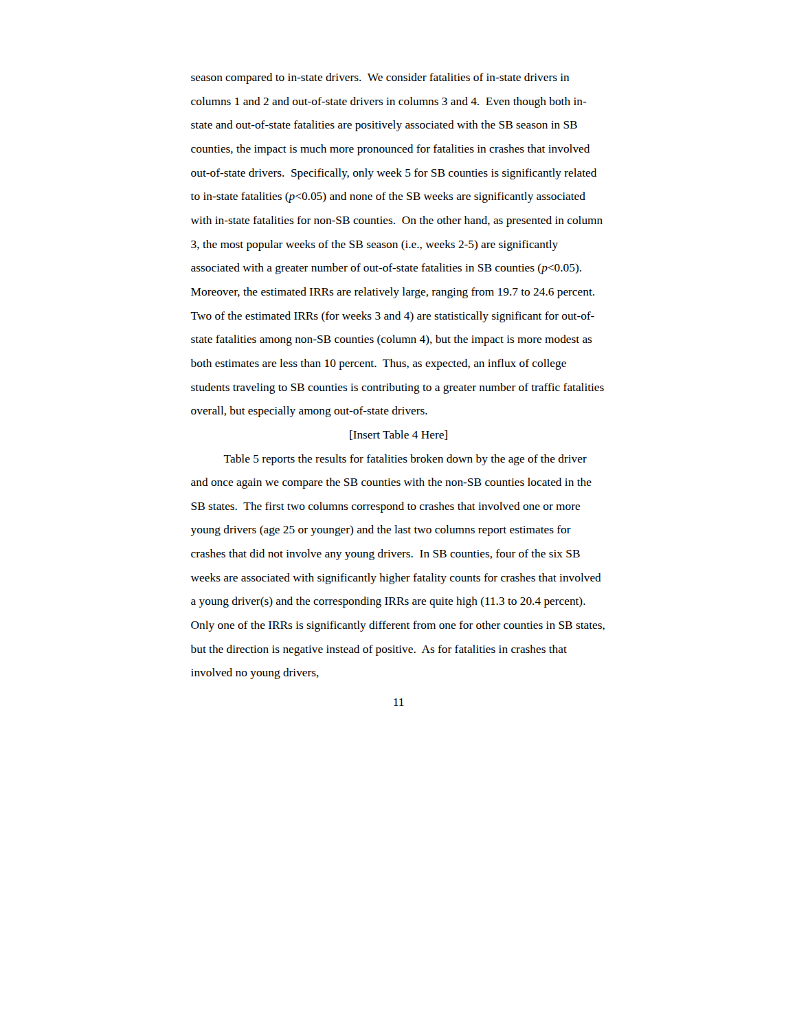season compared to in-state drivers. We consider fatalities of in-state drivers in columns 1 and 2 and out-of-state drivers in columns 3 and 4. Even though both in-state and out-of-state fatalities are positively associated with the SB season in SB counties, the impact is much more pronounced for fatalities in crashes that involved out-of-state drivers. Specifically, only week 5 for SB counties is significantly related to in-state fatalities (p<0.05) and none of the SB weeks are significantly associated with in-state fatalities for non-SB counties. On the other hand, as presented in column 3, the most popular weeks of the SB season (i.e., weeks 2-5) are significantly associated with a greater number of out-of-state fatalities in SB counties (p<0.05). Moreover, the estimated IRRs are relatively large, ranging from 19.7 to 24.6 percent. Two of the estimated IRRs (for weeks 3 and 4) are statistically significant for out-of-state fatalities among non-SB counties (column 4), but the impact is more modest as both estimates are less than 10 percent. Thus, as expected, an influx of college students traveling to SB counties is contributing to a greater number of traffic fatalities overall, but especially among out-of-state drivers.
[Insert Table 4 Here]
Table 5 reports the results for fatalities broken down by the age of the driver and once again we compare the SB counties with the non-SB counties located in the SB states. The first two columns correspond to crashes that involved one or more young drivers (age 25 or younger) and the last two columns report estimates for crashes that did not involve any young drivers. In SB counties, four of the six SB weeks are associated with significantly higher fatality counts for crashes that involved a young driver(s) and the corresponding IRRs are quite high (11.3 to 20.4 percent). Only one of the IRRs is significantly different from one for other counties in SB states, but the direction is negative instead of positive. As for fatalities in crashes that involved no young drivers,
11